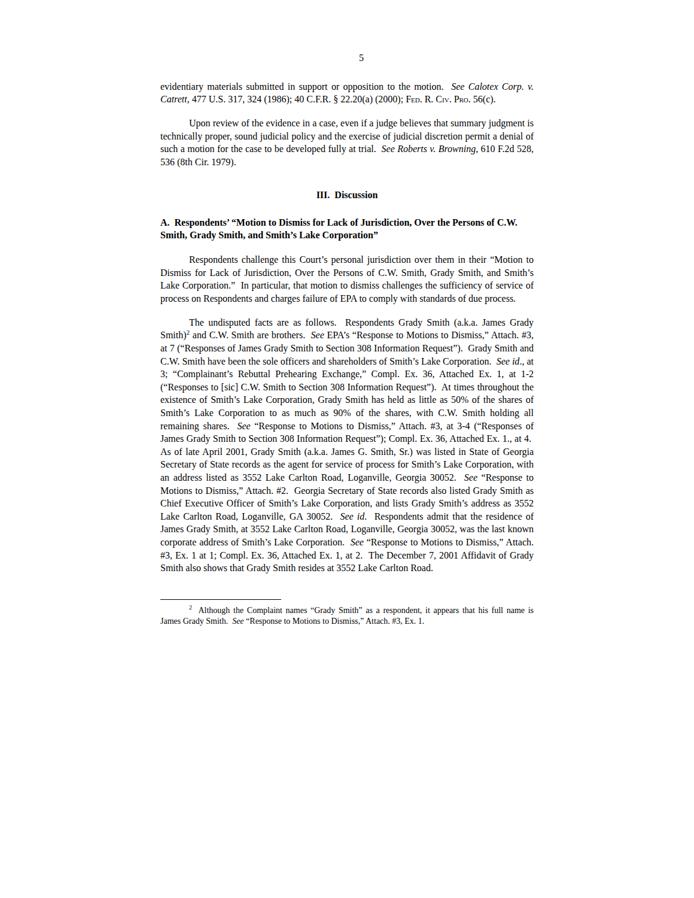5
evidentiary materials submitted in support or opposition to the motion. See Calotex Corp. v. Catrett, 477 U.S. 317, 324 (1986); 40 C.F.R. § 22.20(a) (2000); Fed. R. Civ. Pro. 56(c).
Upon review of the evidence in a case, even if a judge believes that summary judgment is technically proper, sound judicial policy and the exercise of judicial discretion permit a denial of such a motion for the case to be developed fully at trial. See Roberts v. Browning, 610 F.2d 528, 536 (8th Cir. 1979).
III. Discussion
A. Respondents’ “Motion to Dismiss for Lack of Jurisdiction, Over the Persons of C.W. Smith, Grady Smith, and Smith’s Lake Corporation”
Respondents challenge this Court’s personal jurisdiction over them in their “Motion to Dismiss for Lack of Jurisdiction, Over the Persons of C.W. Smith, Grady Smith, and Smith’s Lake Corporation.” In particular, that motion to dismiss challenges the sufficiency of service of process on Respondents and charges failure of EPA to comply with standards of due process.
The undisputed facts are as follows. Respondents Grady Smith (a.k.a. James Grady Smith)2 and C.W. Smith are brothers. See EPA’s “Response to Motions to Dismiss,” Attach. #3, at 7 (“Responses of James Grady Smith to Section 308 Information Request”). Grady Smith and C.W. Smith have been the sole officers and shareholders of Smith’s Lake Corporation. See id., at 3; “Complainant’s Rebuttal Prehearing Exchange,” Compl. Ex. 36, Attached Ex. 1, at 1-2 (“Responses to [sic] C.W. Smith to Section 308 Information Request”). At times throughout the existence of Smith’s Lake Corporation, Grady Smith has held as little as 50% of the shares of Smith’s Lake Corporation to as much as 90% of the shares, with C.W. Smith holding all remaining shares. See “Response to Motions to Dismiss,” Attach. #3, at 3-4 (“Responses of James Grady Smith to Section 308 Information Request”); Compl. Ex. 36, Attached Ex. 1., at 4. As of late April 2001, Grady Smith (a.k.a. James G. Smith, Sr.) was listed in State of Georgia Secretary of State records as the agent for service of process for Smith’s Lake Corporation, with an address listed as 3552 Lake Carlton Road, Loganville, Georgia 30052. See “Response to Motions to Dismiss,” Attach. #2. Georgia Secretary of State records also listed Grady Smith as Chief Executive Officer of Smith’s Lake Corporation, and lists Grady Smith’s address as 3552 Lake Carlton Road, Loganville, GA 30052. See id. Respondents admit that the residence of James Grady Smith, at 3552 Lake Carlton Road, Loganville, Georgia 30052, was the last known corporate address of Smith’s Lake Corporation. See “Response to Motions to Dismiss,” Attach. #3, Ex. 1 at 1; Compl. Ex. 36, Attached Ex. 1, at 2. The December 7, 2001 Affidavit of Grady Smith also shows that Grady Smith resides at 3552 Lake Carlton Road.
2 Although the Complaint names “Grady Smith” as a respondent, it appears that his full name is James Grady Smith. See “Response to Motions to Dismiss,” Attach. #3, Ex. 1.